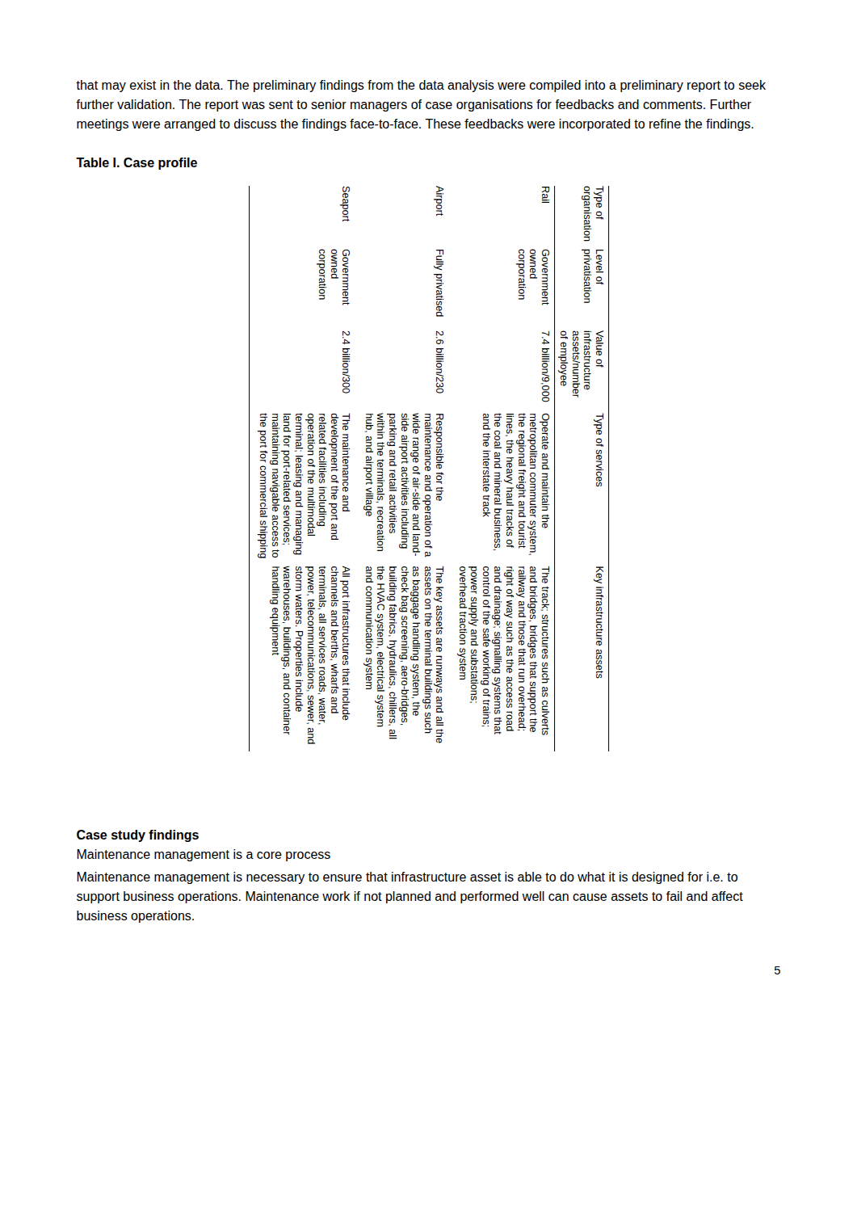that may exist in the data. The preliminary findings from the data analysis were compiled into a preliminary report to seek further validation. The report was sent to senior managers of case organisations for feedbacks and comments. Further meetings were arranged to discuss the findings face-to-face. These feedbacks were incorporated to refine the findings.
Table I. Case profile
| Type of organisation | Level of privatisation | Value of infrastructure assets/number of employee | Type of services | Key infrastructure assets |
| --- | --- | --- | --- | --- |
| Rail | Government owned corporation | 7.4 billion/9,000 | Operate and maintain the metropolitan commuter system, the regional freight and tourist lines, the heavy haul tracks of the coal and mineral business, and the interstate track | The track; structures such as culverts and bridges, bridges that support the railway and those that run overhead; right of way such as the access road and drainage; signalling systems that control of the safe working of trains; power supply and substations; overhead traction system |
| Airport | Fully privatised | 2.6 billion/230 | Responsible for the maintenance and operation of a wide range of air-side and land-side airport activities including parking and retail activities within the terminals, recreation hub, and airport village | The key assets are runways and all the assets on the terminal buildings such as baggage handling system, the check bag screening, aero-bridges, building fabrics, hydraulics, chillers, all the HVAC system, electrical system and communication system |
| Seaport | Government owned corporation | 2.4 billion/300 | The maintenance and development of the port and related facilities including operation of the multimodal terminal; leasing and managing land for port-related services; maintaining navigable access to the port for commercial shipping | All port infrastructures that include channels and berths, wharfs and terminals, all services roads, water, power, telecommunications, sewer, and storm waters. Properties include warehouses, buildings, and container handling equipment |
Case study findings
Maintenance management is a core process
Maintenance management is necessary to ensure that infrastructure asset is able to do what it is designed for i.e. to support business operations. Maintenance work if not planned and performed well can cause assets to fail and affect business operations.
5